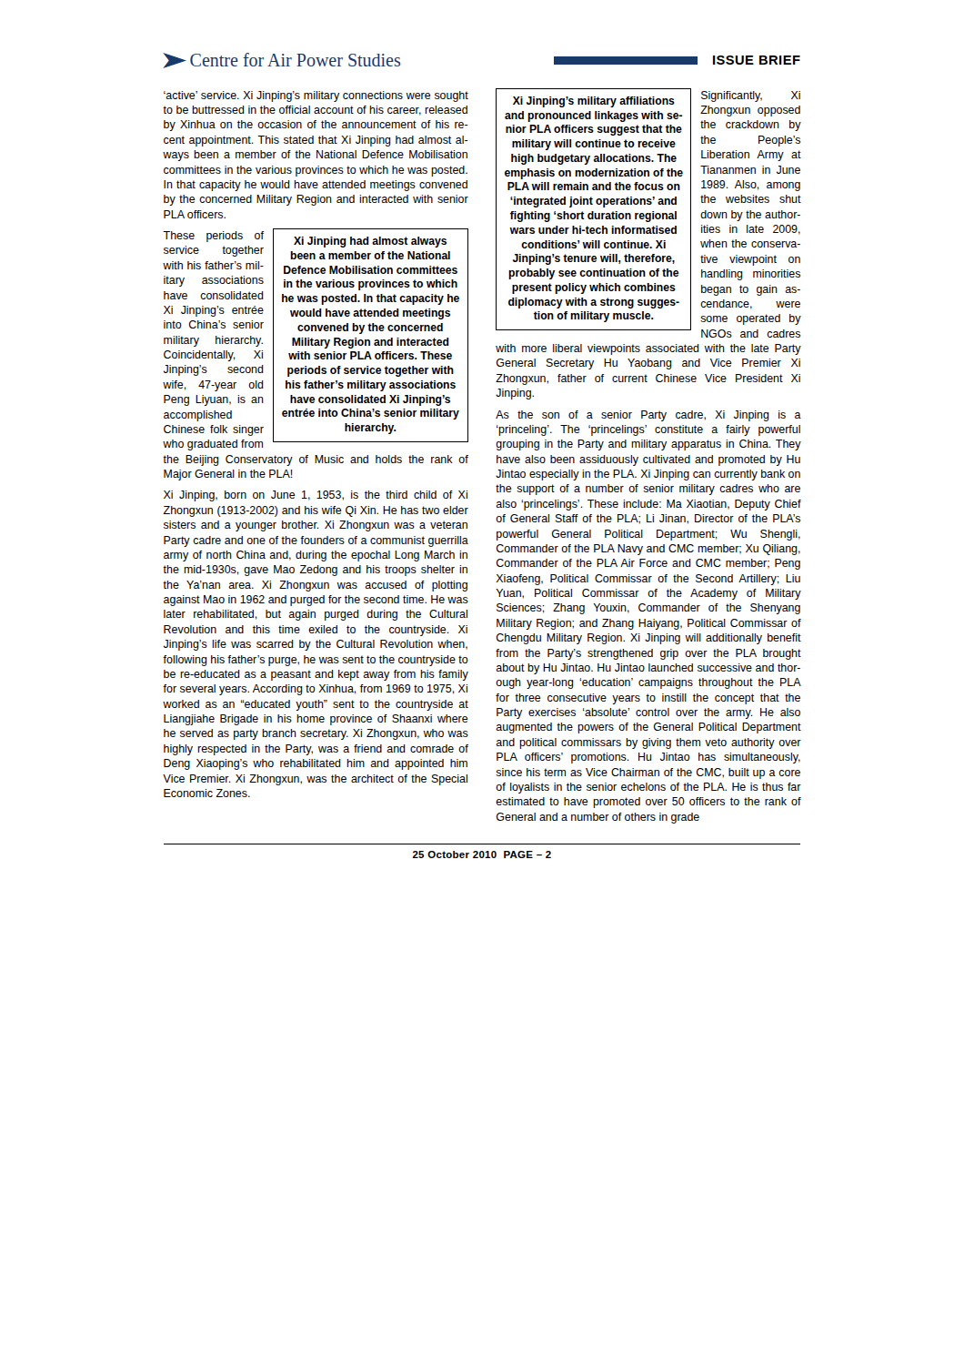➤ Centre for Air Power Studies
ISSUE BRIEF
‘active’ service. Xi Jinping’s military connections were sought to be buttressed in the official account of his career, released by Xinhua on the occasion of the announcement of his recent appointment. This stated that Xi Jinping had almost always been a member of the National Defence Mobilisation committees in the various provinces to which he was posted. In that capacity he would have attended meetings convened by the concerned Military Region and interacted with senior PLA officers.
Xi Jinping had almost always been a member of the National Defence Mobilisation committees in the various provinces to which he was posted. In that capacity he would have attended meetings convened by the concerned Military Region and interacted with senior PLA officers. These periods of service together with his father’s military associations have consolidated Xi Jinping’s entrée into China’s senior military hierarchy.
These periods of service together with his father’s military associations have consolidated Xi Jinping’s entrée into China’s senior military hierarchy. Coincidentally, Xi Jinping’s second wife, 47-year old Peng Liyuan, is an accomplished Chinese folk singer who graduated from the Beijing Conservatory of Music and holds the rank of Major General in the PLA!
Xi Jinping, born on June 1, 1953, is the third child of Xi Zhongxun (1913-2002) and his wife Qi Xin. He has two elder sisters and a younger brother. Xi Zhongxun was a veteran Party cadre and one of the founders of a communist guerrilla army of north China and, during the epochal Long March in the mid-1930s, gave Mao Zedong and his troops shelter in the Ya’nan area. Xi Zhongxun was accused of plotting against Mao in 1962 and purged for the second time. He was later rehabilitated, but again purged during the Cultural Revolution and this time exiled to the countryside. Xi Jinping’s life was scarred by the Cultural Revolution when, following his father’s purge, he was sent to the countryside to be re-educated as a peasant and kept away from his family for several years. According to Xinhua, from 1969 to 1975, Xi worked as an “educated youth” sent to the countryside at Liangjiahe Brigade in his home province of Shaanxi where he served as party branch secretary. Xi Zhongxun, who was highly respected in the Party, was a friend and comrade of Deng Xiaoping’s who rehabilitated him and appointed him Vice Premier. Xi Zhongxun, was the architect of the Special Economic Zones.
Xi Jinping’s military affiliations and pronounced linkages with senior PLA officers suggest that the military will continue to receive high budgetary allocations. The emphasis on modernization of the PLA will remain and the focus on ‘integrated joint operations’ and fighting ‘short duration regional wars under hi-tech informatised conditions’ will continue. Xi Jinping’s tenure will, therefore, probably see continuation of the present policy which combines diplomacy with a strong suggestion of military muscle.
Significantly, Xi Zhongxun opposed the crackdown by the People’s Liberation Army at Tiananmen in June 1989. Also, among the websites shut down by the authorities in late 2009, when the conservative viewpoint on handling minorities began to gain ascendance, were some operated by NGOs and cadres with more liberal viewpoints associated with the late Party General Secretary Hu Yaobang and Vice Premier Xi Zhongxun, father of current Chinese Vice President Xi Jinping.
As the son of a senior Party cadre, Xi Jinping is a ‘princeling’. The ‘princelings’ constitute a fairly powerful grouping in the Party and military apparatus in China. They have also been assiduously cultivated and promoted by Hu Jintao especially in the PLA. Xi Jinping can currently bank on the support of a number of senior military cadres who are also ‘princelings’. These include: Ma Xiaotian, Deputy Chief of General Staff of the PLA; Li Jinan, Director of the PLA’s powerful General Political Department; Wu Shengli, Commander of the PLA Navy and CMC member; Xu Qiliang, Commander of the PLA Air Force and CMC member; Peng Xiaofeng, Political Commissar of the Second Artillery; Liu Yuan, Political Commissar of the Academy of Military Sciences; Zhang Youxin, Commander of the Shenyang Military Region; and Zhang Haiyang, Political Commissar of Chengdu Military Region. Xi Jinping will additionally benefit from the Party’s strengthened grip over the PLA brought about by Hu Jintao. Hu Jintao launched successive and thorough year-long ‘education’ campaigns throughout the PLA for three consecutive years to instill the concept that the Party exercises ‘absolute’ control over the army. He also augmented the powers of the General Political Department and political commissars by giving them veto authority over PLA officers’ promotions. Hu Jintao has simultaneously, since his term as Vice Chairman of the CMC, built up a core of loyalists in the senior echelons of the PLA. He is thus far estimated to have promoted over 50 officers to the rank of General and a number of others in grade
25 October 2010 PAGE – 2